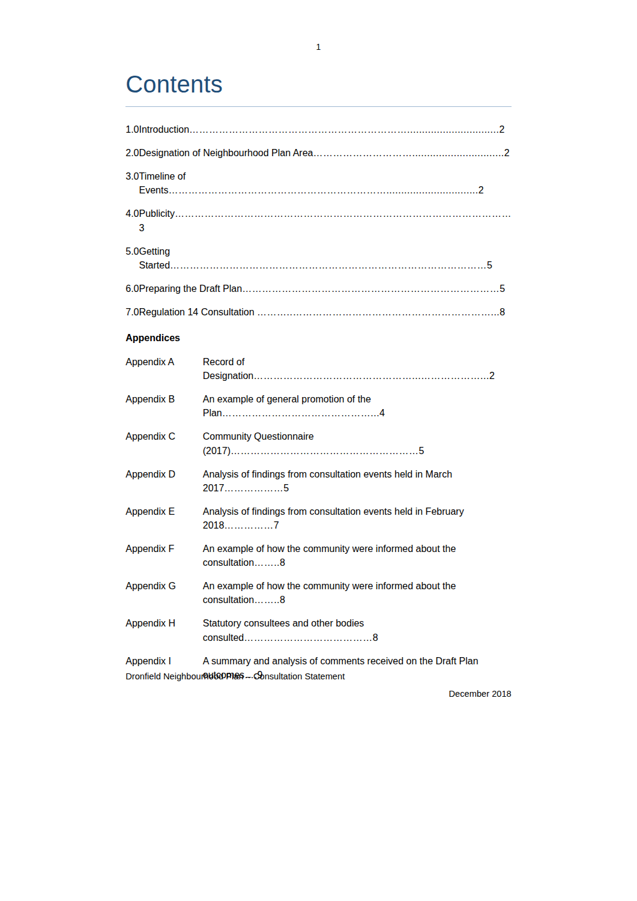1
Contents
| 1.0 | Introduction …………………………………………………………............................... 2 |
| 2.0 | Designation of Neighbourhood Plan Area …………………………............................... 2 |
| 3.0 | Timeline of Events …………………………………………………………............................... 2 |
| 4.0 | Publicity ………………………………………………………………………………………… 3 |
| 5.0 | Getting Started …………………………………………………………………………………… 5 |
| 6.0 | Preparing the Draft Plan …………………………………………………………………… 5 |
| 7.0 | Regulation 14 Consultation ………..……………………………………………………... 8 |
Appendices
| Appendix A | Record of Designation …………………………………………...………………... 2 |
| Appendix B | An example of general promotion of the Plan ………………………………………... 4 |
| Appendix C | Community Questionnaire (2017) ………………………………………………… 5 |
| Appendix D | Analysis of findings from consultation events held in March 2017 ……………… 5 |
| Appendix E | Analysis of findings from consultation events held in February 2018 …………… 7 |
| Appendix F | An example of how the community were informed about the consultation …….. 8 |
| Appendix G | An example of how the community were informed about the consultation …….. 8 |
| Appendix H | Statutory consultees and other bodies consulted ………………………………… 8 |
| Appendix I | A summary and analysis of comments received on the Draft Plan outcomes …. 9 |
Dronfield Neighbourhood Plan – Consultation Statement
December 2018